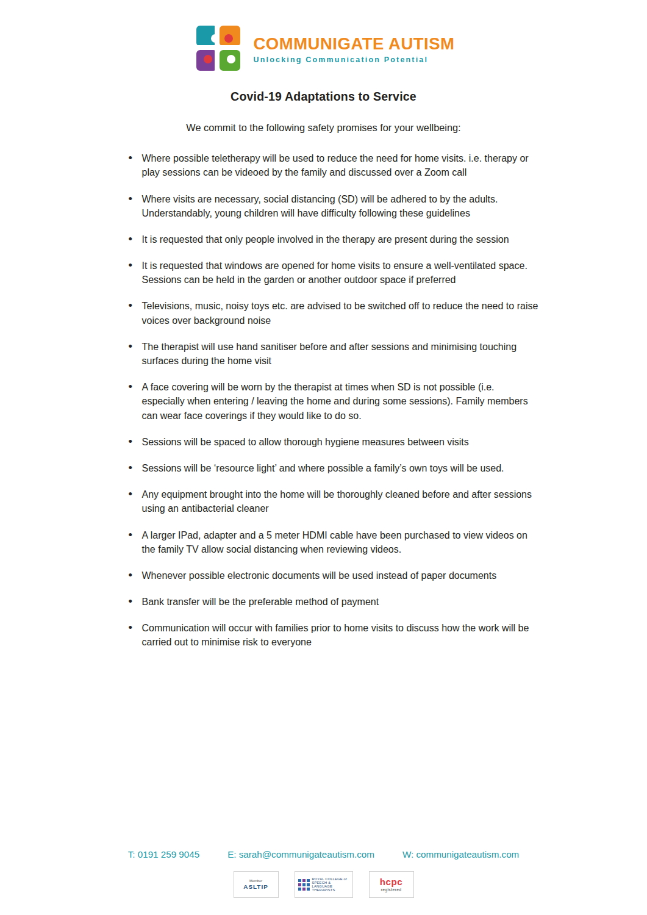COMMUNIGATE AUTISM
Unlocking Communication Potential
Covid-19 Adaptations to Service
We commit to the following safety promises for your wellbeing:
Where possible teletherapy will be used to reduce the need for home visits. i.e. therapy or play sessions can be videoed by the family and discussed over a Zoom call
Where visits are necessary, social distancing (SD) will be adhered to by the adults. Understandably, young children will have difficulty following these guidelines
It is requested that only people involved in the therapy are present during the session
It is requested that windows are opened for home visits to ensure a well-ventilated space. Sessions can be held in the garden or another outdoor space if preferred
Televisions, music, noisy toys etc. are advised to be switched off to reduce the need to raise voices over background noise
The therapist will use hand sanitiser before and after sessions and minimising touching surfaces during the home visit
A face covering will be worn by the therapist at times when SD is not possible (i.e. especially when entering / leaving the home and during some sessions). Family members can wear face coverings if they would like to do so.
Sessions will be spaced to allow thorough hygiene measures between visits
Sessions will be ‘resource light’ and where possible a family’s own toys will be used.
Any equipment brought into the home will be thoroughly cleaned before and after sessions using an antibacterial cleaner
A larger IPad, adapter and a 5 meter HDMI cable have been purchased to view videos on the family TV allow social distancing when reviewing videos.
Whenever possible electronic documents will be used instead of paper documents
Bank transfer will be the preferable method of payment
Communication will occur with families prior to home visits to discuss how the work will be carried out to minimise risk to everyone
T: 0191 259 9045 E: sarah@communigateautism.com W: communigateautism.com
Member ASLTIP
ROYAL COLLEGE of
SPEECH & LANGUAGE
THERAPISTS
hcpc registered